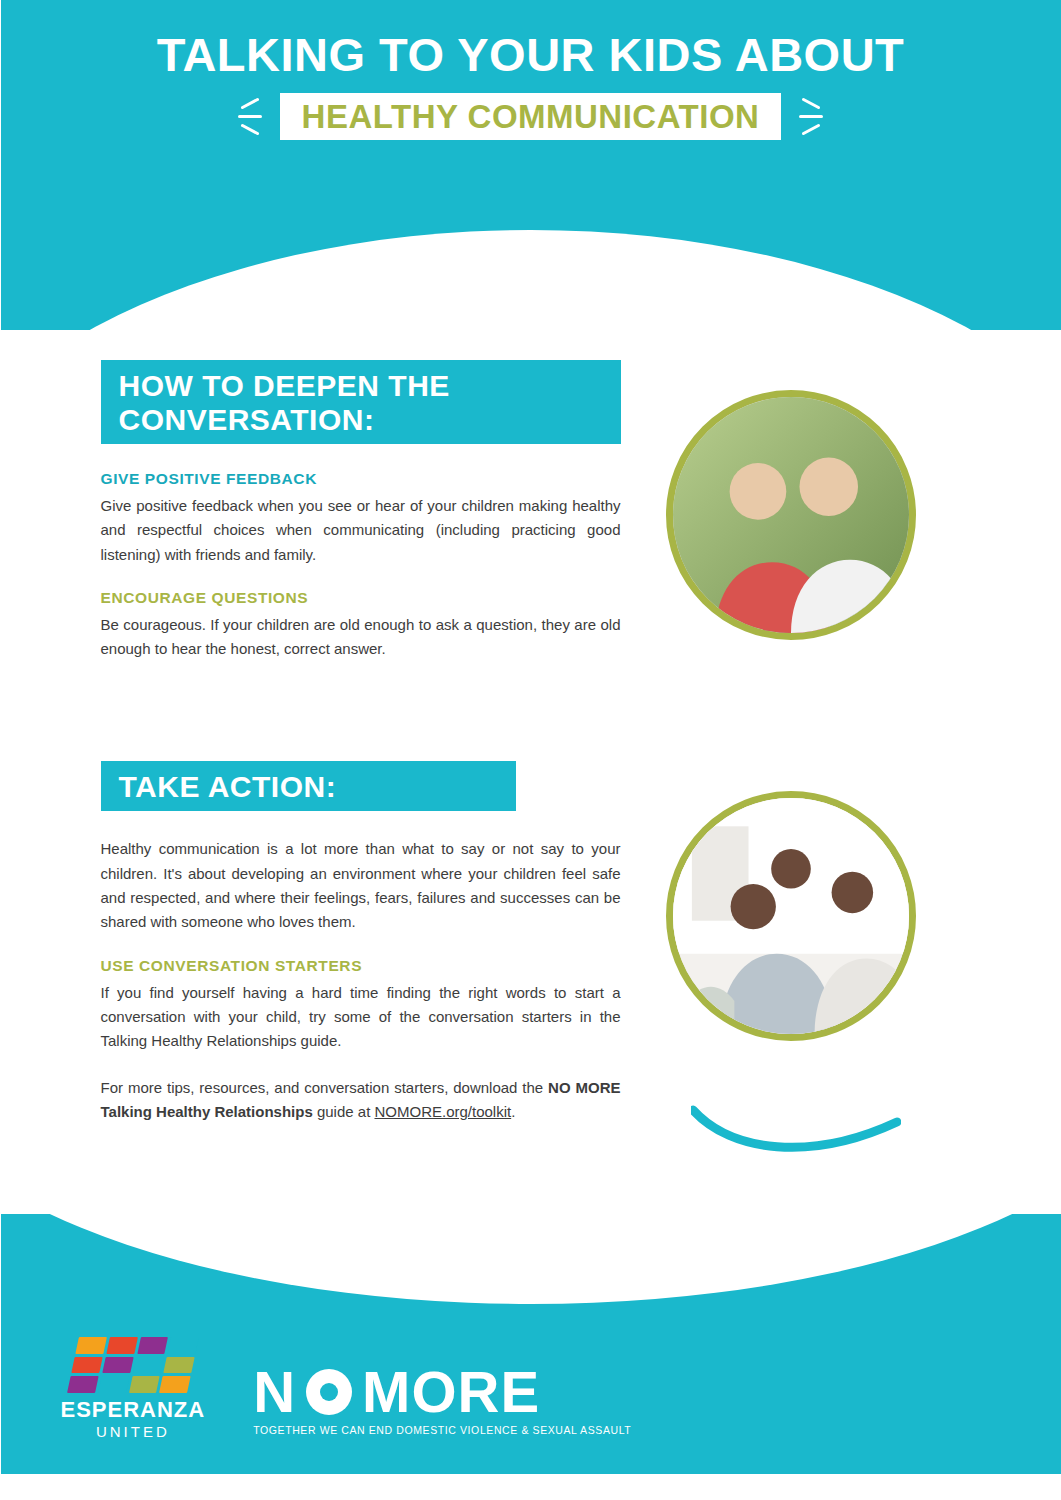Talking To Your Kids About
Healthy Communication
How To Deepen The Conversation:
Give Positive Feedback
Give positive feedback when you see or hear of your children making healthy and respectful choices when communicating (including practicing good listening) with friends and family.
Encourage Questions
Be courageous. If your children are old enough to ask a question, they are old enough to hear the honest, correct answer.
Take Action:
Healthy communication is a lot more than what to say or not say to your children. It's about developing an environment where your children feel safe and respected, and where their feelings, fears, failures and successes can be shared with someone who loves them.
Use Conversation Starters
If you find yourself having a hard time finding the right words to start a conversation with your child, try some of the conversation starters in the Talking Healthy Relationships guide.
For more tips, resources, and conversation starters, download the NO MORE Talking Healthy Relationships guide at NOMORE.org/toolkit.
ESPERANZA
UNITED
N MORE
TOGETHER WE CAN END DOMESTIC VIOLENCE & SEXUAL ASSAULT